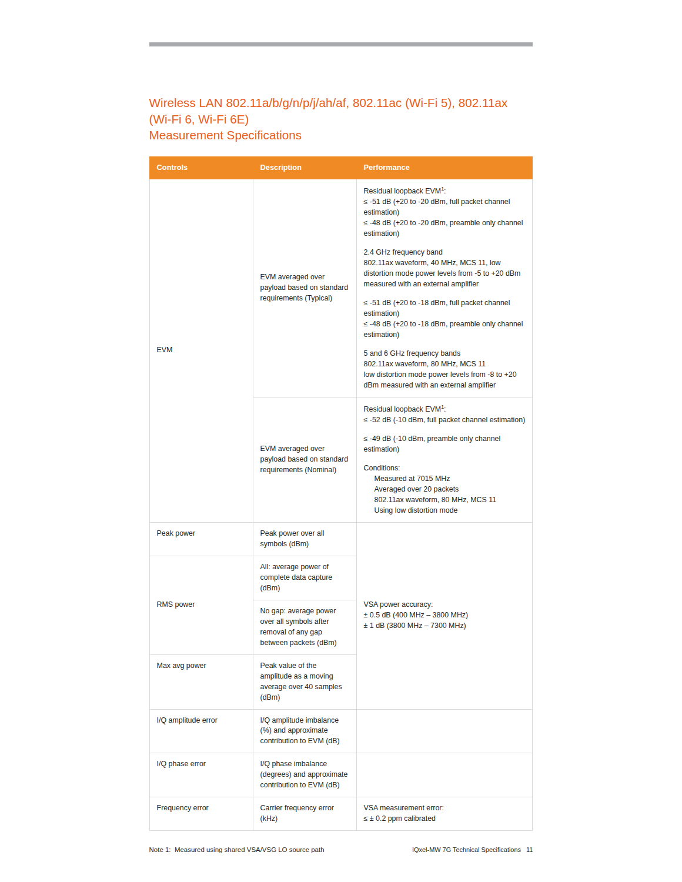Wireless LAN 802.11a/b/g/n/p/j/ah/af, 802.11ac (Wi-Fi 5), 802.11ax (Wi-Fi 6, Wi-Fi 6E)
Measurement Specifications
| Controls | Description | Performance |
| --- | --- | --- |
| EVM | EVM averaged over payload based on standard requirements (Typical) | Residual loopback EVM 1 : ≤ -51 dB (+20 to -20 dBm, full packet channel estimation) ≤ -48 dB (+20 to -20 dBm, preamble only channel estimation) 2.4 GHz frequency band 802.11ax waveform, 40 MHz, MCS 11, low distortion mode power levels from -5 to +20 dBm measured with an external amplifier ≤ -51 dB (+20 to -18 dBm, full packet channel estimation) ≤ -48 dB (+20 to -18 dBm, preamble only channel estimation) 5 and 6 GHz frequency bands 802.11ax waveform, 80 MHz, MCS 11 low distortion mode power levels from -8 to +20 dBm measured with an external amplifier |
| EVM averaged over payload based on standard requirements (Nominal) | Residual loopback EVM 1 : ≤ -52 dB (-10 dBm, full packet channel estimation) ≤ -49 dB (-10 dBm, preamble only channel estimation) Conditions: Measured at 7015 MHz Averaged over 20 packets 802.11ax waveform, 80 MHz, MCS 11 Using low distortion mode |
| Peak power | Peak power over all symbols (dBm) | VSA power accuracy: ± 0.5 dB (400 MHz – 3800 MHz) ± 1 dB (3800 MHz – 7300 MHz) |
| RMS power | All: average power of complete data capture (dBm) |
| No gap: average power over all symbols after removal of any gap between packets (dBm) |
| Max avg power | Peak value of the amplitude as a moving average over 40 samples (dBm) |
| I/Q amplitude error | I/Q amplitude imbalance (%) and approximate contribution to EVM (dB) | |
| I/Q phase error | I/Q phase imbalance (degrees) and approximate contribution to EVM (dB) | |
| Frequency error | Carrier frequency error (kHz) | VSA measurement error: ≤ ± 0.2 ppm calibrated |
Note 1: Measured using shared VSA/VSG LO source path
IQxel-MW 7G Technical Specifications 11